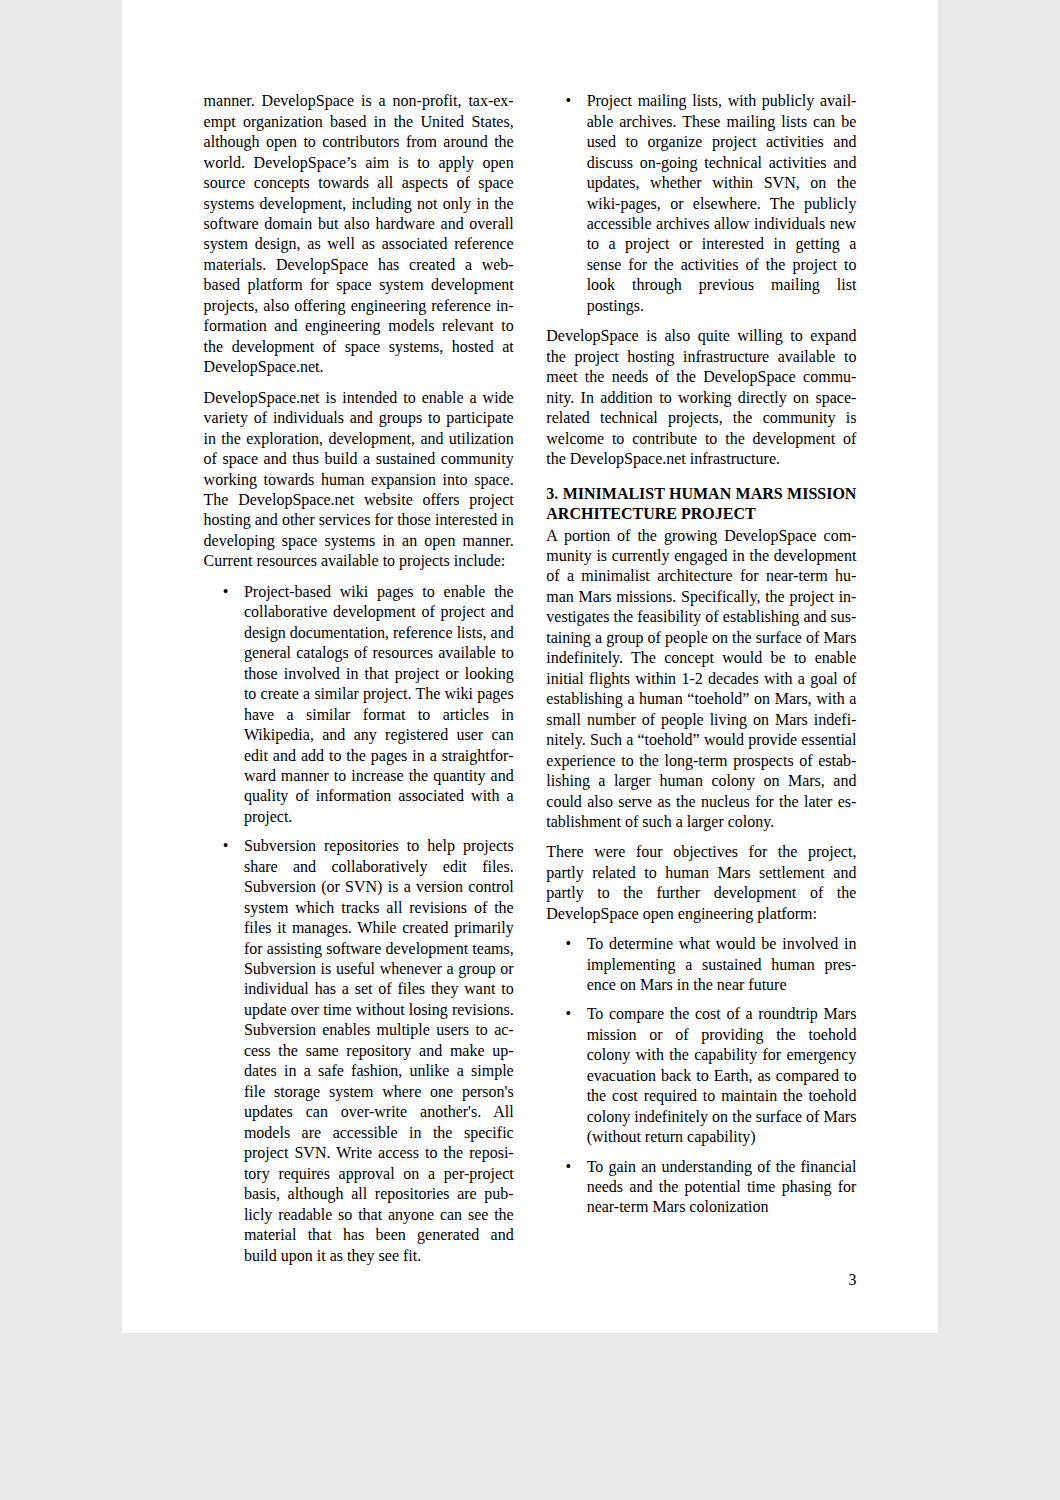manner. DevelopSpace is a non-profit, tax-exempt organization based in the United States, although open to contributors from around the world. DevelopSpace’s aim is to apply open source concepts towards all aspects of space systems development, including not only in the software domain but also hardware and overall system design, as well as associated reference materials. DevelopSpace has created a web-based platform for space system development projects, also offering engineering reference information and engineering models relevant to the development of space systems, hosted at DevelopSpace.net.
DevelopSpace.net is intended to enable a wide variety of individuals and groups to participate in the exploration, development, and utilization of space and thus build a sustained community working towards human expansion into space. The DevelopSpace.net website offers project hosting and other services for those interested in developing space systems in an open manner. Current resources available to projects include:
Project-based wiki pages to enable the collaborative development of project and design documentation, reference lists, and general catalogs of resources available to those involved in that project or looking to create a similar project. The wiki pages have a similar format to articles in Wikipedia, and any registered user can edit and add to the pages in a straightforward manner to increase the quantity and quality of information associated with a project.
Subversion repositories to help projects share and collaboratively edit files. Subversion (or SVN) is a version control system which tracks all revisions of the files it manages. While created primarily for assisting software development teams, Subversion is useful whenever a group or individual has a set of files they want to update over time without losing revisions. Subversion enables multiple users to access the same repository and make updates in a safe fashion, unlike a simple file storage system where one person's updates can over-write another's. All models are accessible in the specific project SVN. Write access to the repository requires approval on a per-project basis, although all repositories are publicly readable so that anyone can see the material that has been generated and build upon it as they see fit.
Project mailing lists, with publicly available archives. These mailing lists can be used to organize project activities and discuss on-going technical activities and updates, whether within SVN, on the wiki-pages, or elsewhere. The publicly accessible archives allow individuals new to a project or interested in getting a sense for the activities of the project to look through previous mailing list postings.
DevelopSpace is also quite willing to expand the project hosting infrastructure available to meet the needs of the DevelopSpace community. In addition to working directly on space-related technical projects, the community is welcome to contribute to the development of the DevelopSpace.net infrastructure.
3. Minimalist Human Mars Mission Architecture Project
A portion of the growing DevelopSpace community is currently engaged in the development of a minimalist architecture for near-term human Mars missions. Specifically, the project investigates the feasibility of establishing and sustaining a group of people on the surface of Mars indefinitely. The concept would be to enable initial flights within 1-2 decades with a goal of establishing a human “toehold” on Mars, with a small number of people living on Mars indefinitely. Such a “toehold” would provide essential experience to the long-term prospects of establishing a larger human colony on Mars, and could also serve as the nucleus for the later establishment of such a larger colony.
There were four objectives for the project, partly related to human Mars settlement and partly to the further development of the DevelopSpace open engineering platform:
To determine what would be involved in implementing a sustained human presence on Mars in the near future
To compare the cost of a roundtrip Mars mission or of providing the toehold colony with the capability for emergency evacuation back to Earth, as compared to the cost required to maintain the toehold colony indefinitely on the surface of Mars (without return capability)
To gain an understanding of the financial needs and the potential time phasing for near-term Mars colonization
3